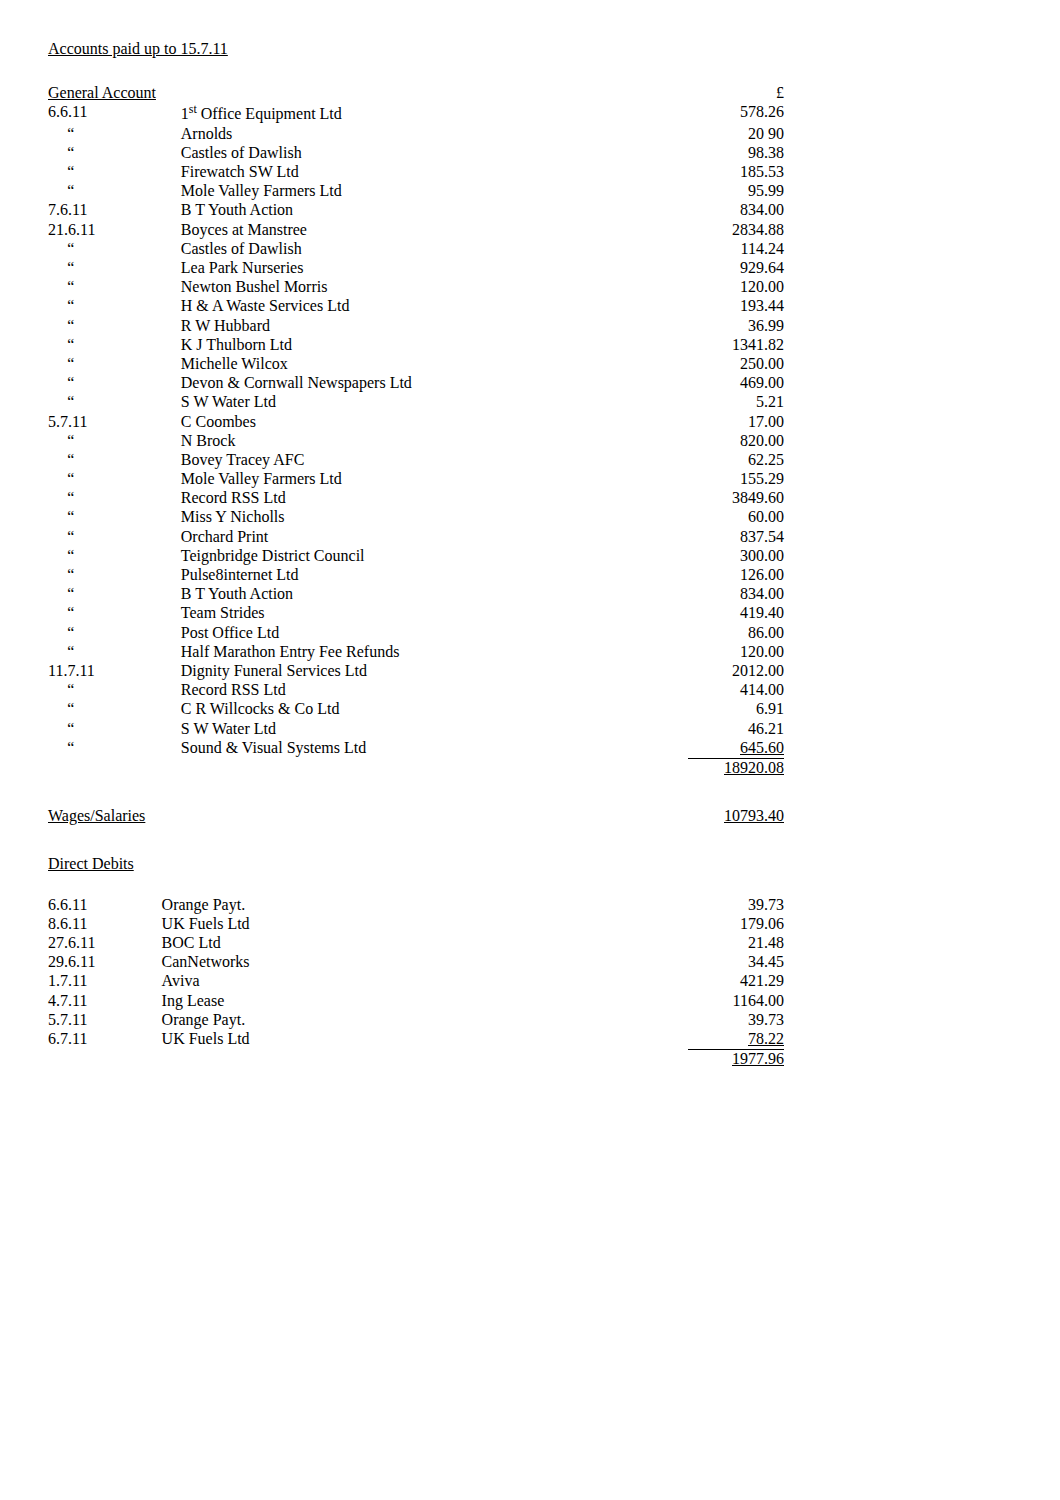Accounts paid up to 15.7.11
| General Account | | £ |
| 6.6.11 | 1 st Office Equipment Ltd | 578.26 |
| “ | Arnolds | 20 90 |
| “ | Castles of Dawlish | 98.38 |
| “ | Firewatch SW Ltd | 185.53 |
| “ | Mole Valley Farmers Ltd | 95.99 |
| 7.6.11 | B T Youth Action | 834.00 |
| 21.6.11 | Boyces at Manstree | 2834.88 |
| “ | Castles of Dawlish | 114.24 |
| “ | Lea Park Nurseries | 929.64 |
| “ | Newton Bushel Morris | 120.00 |
| “ | H & A Waste Services Ltd | 193.44 |
| “ | R W Hubbard | 36.99 |
| “ | K J Thulborn Ltd | 1341.82 |
| “ | Michelle Wilcox | 250.00 |
| “ | Devon & Cornwall Newspapers Ltd | 469.00 |
| “ | S W Water Ltd | 5.21 |
| 5.7.11 | C Coombes | 17.00 |
| “ | N Brock | 820.00 |
| “ | Bovey Tracey AFC | 62.25 |
| “ | Mole Valley Farmers Ltd | 155.29 |
| “ | Record RSS Ltd | 3849.60 |
| “ | Miss Y Nicholls | 60.00 |
| “ | Orchard Print | 837.54 |
| “ | Teignbridge District Council | 300.00 |
| “ | Pulse8internet Ltd | 126.00 |
| “ | B T Youth Action | 834.00 |
| “ | Team Strides | 419.40 |
| “ | Post Office Ltd | 86.00 |
| “ | Half Marathon Entry Fee Refunds | 120.00 |
| 11.7.11 | Dignity Funeral Services Ltd | 2012.00 |
| “ | Record RSS Ltd | 414.00 |
| “ | C R Willcocks & Co Ltd | 6.91 |
| “ | S W Water Ltd | 46.21 |
| “ | Sound & Visual Systems Ltd | 645.60 |
| | | 18920.08 |
| Wages/Salaries | | 10793.40 |
Direct Debits
| 6.6.11 | Orange Payt. | 39.73 |
| 8.6.11 | UK Fuels Ltd | 179.06 |
| 27.6.11 | BOC Ltd | 21.48 |
| 29.6.11 | CanNetworks | 34.45 |
| 1.7.11 | Aviva | 421.29 |
| 4.7.11 | Ing Lease | 1164.00 |
| 5.7.11 | Orange Payt. | 39.73 |
| 6.7.11 | UK Fuels Ltd | 78.22 |
| | | 1977.96 |